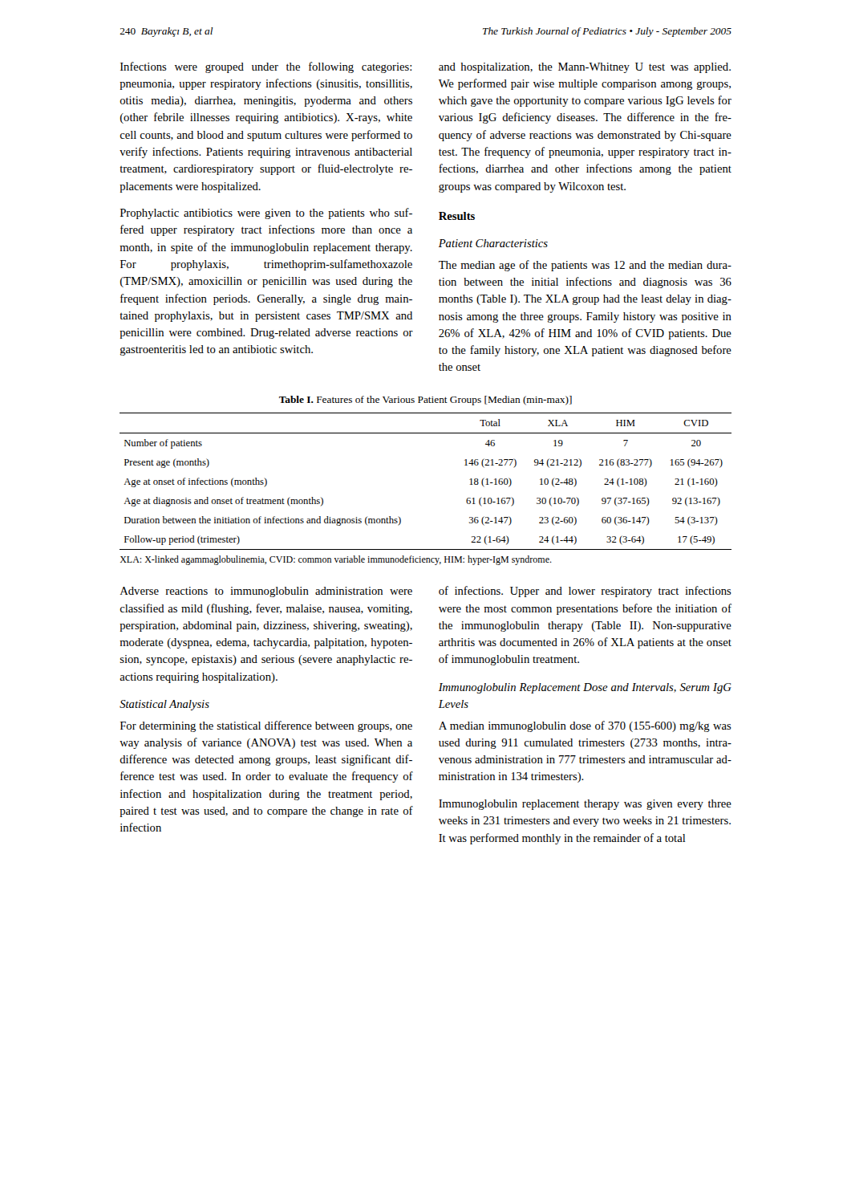240 Bayrakçı B, et al
The Turkish Journal of Pediatrics • July - September 2005
Infections were grouped under the following categories: pneumonia, upper respiratory infections (sinusitis, tonsillitis, otitis media), diarrhea, meningitis, pyoderma and others (other febrile illnesses requiring antibiotics). X-rays, white cell counts, and blood and sputum cultures were performed to verify infections. Patients requiring intravenous antibacterial treatment, cardiorespiratory support or fluid-electrolyte replacements were hospitalized.
Prophylactic antibiotics were given to the patients who suffered upper respiratory tract infections more than once a month, in spite of the immunoglobulin replacement therapy. For prophylaxis, trimethoprim-sulfamethoxazole (TMP/SMX), amoxicillin or penicillin was used during the frequent infection periods. Generally, a single drug maintained prophylaxis, but in persistent cases TMP/SMX and penicillin were combined. Drug-related adverse reactions or gastroenteritis led to an antibiotic switch.
and hospitalization, the Mann-Whitney U test was applied. We performed pair wise multiple comparison among groups, which gave the opportunity to compare various IgG levels for various IgG deficiency diseases. The difference in the frequency of adverse reactions was demonstrated by Chi-square test. The frequency of pneumonia, upper respiratory tract infections, diarrhea and other infections among the patient groups was compared by Wilcoxon test.
Results
Patient Characteristics
The median age of the patients was 12 and the median duration between the initial infections and diagnosis was 36 months (Table I). The XLA group had the least delay in diagnosis among the three groups. Family history was positive in 26% of XLA, 42% of HIM and 10% of CVID patients. Due to the family history, one XLA patient was diagnosed before the onset
Table I. Features of the Various Patient Groups [Median (min-max)]
| | Total | XLA | HIM | CVID |
| --- | --- | --- | --- | --- |
| Number of patients | 46 | 19 | 7 | 20 |
| Present age (months) | 146 (21-277) | 94 (21-212) | 216 (83-277) | 165 (94-267) |
| Age at onset of infections (months) | 18 (1-160) | 10 (2-48) | 24 (1-108) | 21 (1-160) |
| Age at diagnosis and onset of treatment (months) | 61 (10-167) | 30 (10-70) | 97 (37-165) | 92 (13-167) |
| Duration between the initiation of infections and diagnosis (months) | 36 (2-147) | 23 (2-60) | 60 (36-147) | 54 (3-137) |
| Follow-up period (trimester) | 22 (1-64) | 24 (1-44) | 32 (3-64) | 17 (5-49) |
XLA: X-linked agammaglobulinemia, CVID: common variable immunodeficiency, HIM: hyper-IgM syndrome.
Adverse reactions to immunoglobulin administration were classified as mild (flushing, fever, malaise, nausea, vomiting, perspiration, abdominal pain, dizziness, shivering, sweating), moderate (dyspnea, edema, tachycardia, palpitation, hypotension, syncope, epistaxis) and serious (severe anaphylactic reactions requiring hospitalization).
Statistical Analysis
For determining the statistical difference between groups, one way analysis of variance (ANOVA) test was used. When a difference was detected among groups, least significant difference test was used. In order to evaluate the frequency of infection and hospitalization during the treatment period, paired t test was used, and to compare the change in rate of infection
of infections. Upper and lower respiratory tract infections were the most common presentations before the initiation of the immunoglobulin therapy (Table II). Non-suppurative arthritis was documented in 26% of XLA patients at the onset of immunoglobulin treatment.
Immunoglobulin Replacement Dose and Intervals, Serum IgG Levels
A median immunoglobulin dose of 370 (155-600) mg/kg was used during 911 cumulated trimesters (2733 months, intravenous administration in 777 trimesters and intramuscular administration in 134 trimesters).
Immunoglobulin replacement therapy was given every three weeks in 231 trimesters and every two weeks in 21 trimesters. It was performed monthly in the remainder of a total